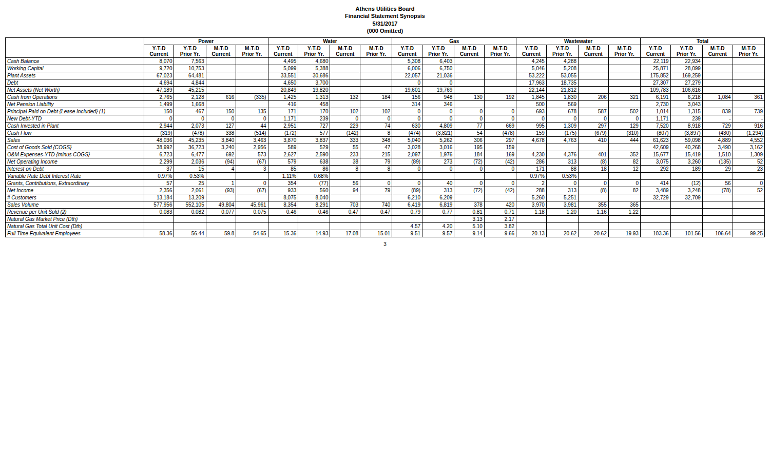Athens Utilities Board
Financial Statement Synopsis
5/31/2017
(000 Omitted)
| | Power | Water | Gas | Wastewater | Total |
| --- | --- | --- | --- | --- | --- |
| Y-T-D Current | Y-T-D Prior Yr. | M-T-D Current | M-T-D Prior Yr. | Y-T-D Current | Y-T-D Prior Yr. | M-T-D Current | M-T-D Prior Yr. | Y-T-D Current | Y-T-D Prior Yr. | M-T-D Current | M-T-D Prior Yr. | Y-T-D Current | Y-T-D Prior Yr. | M-T-D Current | M-T-D Prior Yr. | Y-T-D Current | Y-T-D Prior Yr. | M-T-D Current | M-T-D Prior Yr. |
| Cash Balance | 8,070 | 7,563 | | | 4,495 | 4,680 | | | 5,308 | 6,403 | | | 4,245 | 4,288 | | | 22,119 | 22,934 | | |
| Working Capital | 9,720 | 10,753 | | | 5,099 | 5,388 | | | 6,006 | 6,750 | | | 5,046 | 5,208 | | | 25,871 | 28,099 | | |
| Plant Assets | 67,023 | 64,481 | | | 33,551 | 30,686 | | | 22,057 | 21,036 | | | 53,222 | 53,055 | | | 175,852 | 169,259 | | |
| Debt | 4,694 | 4,844 | | | 4,650 | 3,700 | | | 0 | 0 | | | 17,963 | 18,735 | | | 27,307 | 27,279 | | |
| Net Assets (Net Worth) | 47,189 | 45,215 | | | 20,849 | 19,820 | | | 19,601 | 19,769 | | | 22,144 | 21,812 | | | 109,783 | 106,616 | | |
| Cash from Operations | 2,765 | 2,128 | 616 | (335) | 1,425 | 1,313 | 132 | 184 | 156 | 948 | 130 | 192 | 1,845 | 1,830 | 206 | 321 | 6,191 | 6,218 | 1,084 | 361 |
| Net Pension Liability | 1,499 | 1,668 | | | 416 | 458 | | | 314 | 346 | | | 500 | 569 | | | 2,730 | 3,043 | | |
| Principal Paid on Debt {Lease Included} (1) | 150 | 467 | 150 | 135 | 171 | 170 | 102 | 102 | 0 | 0 | 0 | 0 | 693 | 678 | 587 | 502 | 1,014 | 1,315 | 839 | 739 |
| New Debt-YTD | 0 | 0 | 0 | 0 | 1,171 | 239 | 0 | 0 | 0 | 0 | 0 | 0 | 0 | 0 | 0 | 0 | 1,171 | 239 | - | - |
| Cash Invested in Plant | 2,944 | 2,073 | 127 | 44 | 2,951 | 727 | 229 | 74 | 630 | 4,809 | 77 | 669 | 995 | 1,309 | 297 | 129 | 7,520 | 8,918 | 729 | 916 |
| Cash Flow | (319) | (478) | 338 | (514) | (172) | 577 | (142) | 8 | (474) | (3,821) | 54 | (478) | 159 | (175) | (679) | (310) | (807) | (3,897) | (430) | (1,294) |
| Sales | 48,036 | 45,235 | 3,840 | 3,463 | 3,870 | 3,837 | 333 | 348 | 5,040 | 5,262 | 306 | 297 | 4,678 | 4,763 | 410 | 444 | 61,623 | 59,098 | 4,889 | 4,552 |
| Cost of Goods Sold {COGS} | 38,992 | 36,723 | 3,240 | 2,956 | 589 | 529 | 55 | 47 | 3,028 | 3,016 | 195 | 159 | | | | | 42,609 | 40,268 | 3,490 | 3,162 |
| O&M Expenses-YTD {minus COGS} | 6,723 | 6,477 | 692 | 573 | 2,627 | 2,590 | 233 | 215 | 2,097 | 1,976 | 184 | 169 | 4,230 | 4,376 | 401 | 352 | 15,677 | 15,419 | 1,510 | 1,309 |
| Net Operating Income | 2,299 | 2,036 | (94) | (67) | 579 | 638 | 38 | 79 | (89) | 273 | (72) | (42) | 286 | 313 | (8) | 82 | 3,075 | 3,260 | (135) | 52 |
| Interest on Debt | 37 | 15 | 4 | 3 | 85 | 86 | 8 | 8 | 0 | 0 | 0 | 0 | 171 | 88 | 18 | 12 | 292 | 189 | 29 | 23 |
| Variable Rate Debt Interest Rate | 0.97% | 0.53% | | | 1.11% | 0.68% | | | | | | | 0.97% | 0.53% | | | | | | |
| Grants, Contributions, Extraordinary | 57 | 25 | 1 | 0 | 354 | (77) | 56 | 0 | 0 | 40 | 0 | 0 | 2 | 0 | 0 | 0 | 414 | (12) | 56 | 0 |
| Net Income | 2,356 | 2,061 | (93) | (67) | 933 | 560 | 94 | 79 | (89) | 313 | (72) | (42) | 288 | 313 | (8) | 82 | 3,489 | 3,248 | (78) | 52 |
| # Customers | 13,184 | 13,209 | | | 8,075 | 8,040 | | | 6,210 | 6,209 | | | 5,260 | 5,251 | | | 32,729 | 32,709 | | |
| Sales Volume | 577,956 | 552,105 | 49,804 | 45,961 | 8,354 | 8,291 | 703 | 740 | 6,419 | 6,819 | 378 | 420 | 3,970 | 3,981 | 355 | 365 | | | | |
| Revenue per Unit Sold (2) | 0.083 | 0.082 | 0.077 | 0.075 | 0.46 | 0.46 | 0.47 | 0.47 | 0.79 | 0.77 | 0.81 | 0.71 | 1.18 | 1.20 | 1.16 | 1.22 | | | | |
| Natural Gas Market Price (Dth) | | | | | | | | | | | 3.13 | 2.17 | | | | | | | | |
| Natural Gas Total Unit Cost (Dth) | | | | | | | | | 4.57 | 4.20 | 5.10 | 3.82 | | | | | | | | |
| Full Time Equivalent Employees | 58.36 | 56.44 | 59.8 | 54.65 | 15.36 | 14.93 | 17.08 | 15.01 | 9.51 | 9.57 | 9.14 | 9.66 | 20.13 | 20.62 | 20.62 | 19.93 | 103.36 | 101.56 | 106.64 | 99.25 |
3